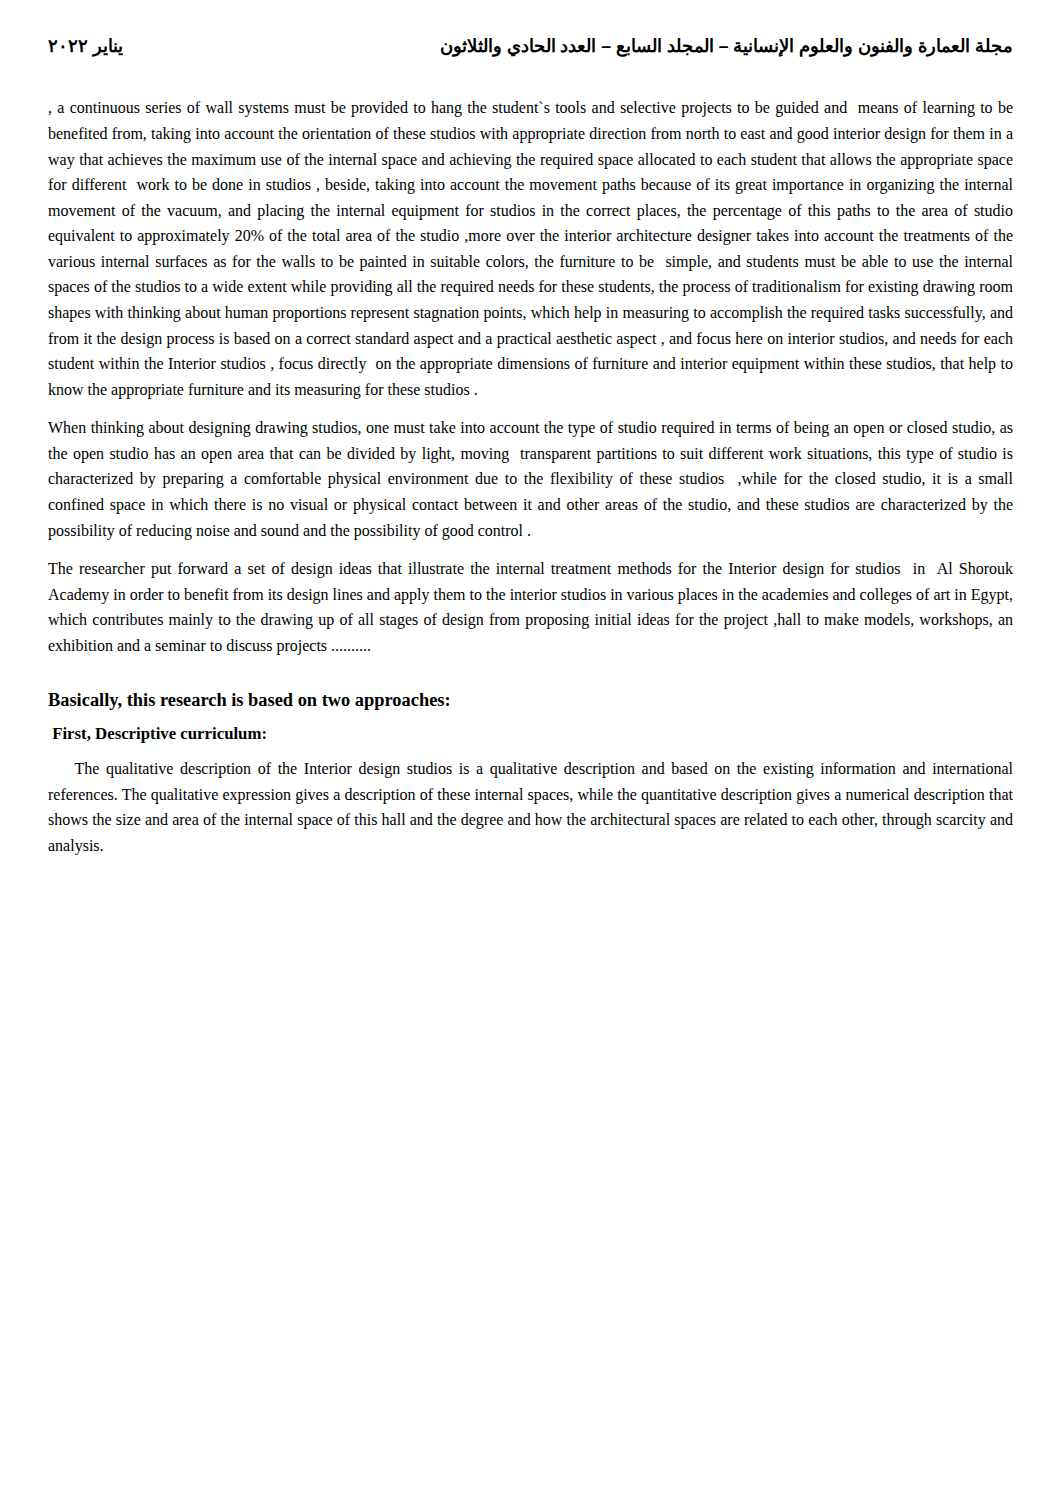مجلة العمارة والفنون والعلوم الإنسانية – المجلد السابع – العدد الحادي والثلاثون
يناير ٢٠٢٢
, a continuous series of wall systems must be provided to hang the student`s tools and selective projects to be guided and means of learning to be benefited from, taking into account the orientation of these studios with appropriate direction from north to east and good interior design for them in a way that achieves the maximum use of the internal space and achieving the required space allocated to each student that allows the appropriate space for different work to be done in studios , beside, taking into account the movement paths because of its great importance in organizing the internal movement of the vacuum, and placing the internal equipment for studios in the correct places, the percentage of this paths to the area of studio equivalent to approximately 20% of the total area of the studio ,more over the interior architecture designer takes into account the treatments of the various internal surfaces as for the walls to be painted in suitable colors, the furniture to be simple, and students must be able to use the internal spaces of the studios to a wide extent while providing all the required needs for these students, the process of traditionalism for existing drawing room shapes with thinking about human proportions represent stagnation points, which help in measuring to accomplish the required tasks successfully, and from it the design process is based on a correct standard aspect and a practical aesthetic aspect , and focus here on interior studios, and needs for each student within the Interior studios , focus directly on the appropriate dimensions of furniture and interior equipment within these studios, that help to know the appropriate furniture and its measuring for these studios .
When thinking about designing drawing studios, one must take into account the type of studio required in terms of being an open or closed studio, as the open studio has an open area that can be divided by light, moving transparent partitions to suit different work situations, this type of studio is characterized by preparing a comfortable physical environment due to the flexibility of these studios ,while for the closed studio, it is a small confined space in which there is no visual or physical contact between it and other areas of the studio, and these studios are characterized by the possibility of reducing noise and sound and the possibility of good control .
The researcher put forward a set of design ideas that illustrate the internal treatment methods for the Interior design for studios in Al Shorouk Academy in order to benefit from its design lines and apply them to the interior studios in various places in the academies and colleges of art in Egypt, which contributes mainly to the drawing up of all stages of design from proposing initial ideas for the project ,hall to make models, workshops, an exhibition and a seminar to discuss projects ..........
Basically, this research is based on two approaches:
First, Descriptive curriculum:
The qualitative description of the Interior design studios is a qualitative description and based on the existing information and international references. The qualitative expression gives a description of these internal spaces, while the quantitative description gives a numerical description that shows the size and area of the internal space of this hall and the degree and how the architectural spaces are related to each other, through scarcity and analysis.